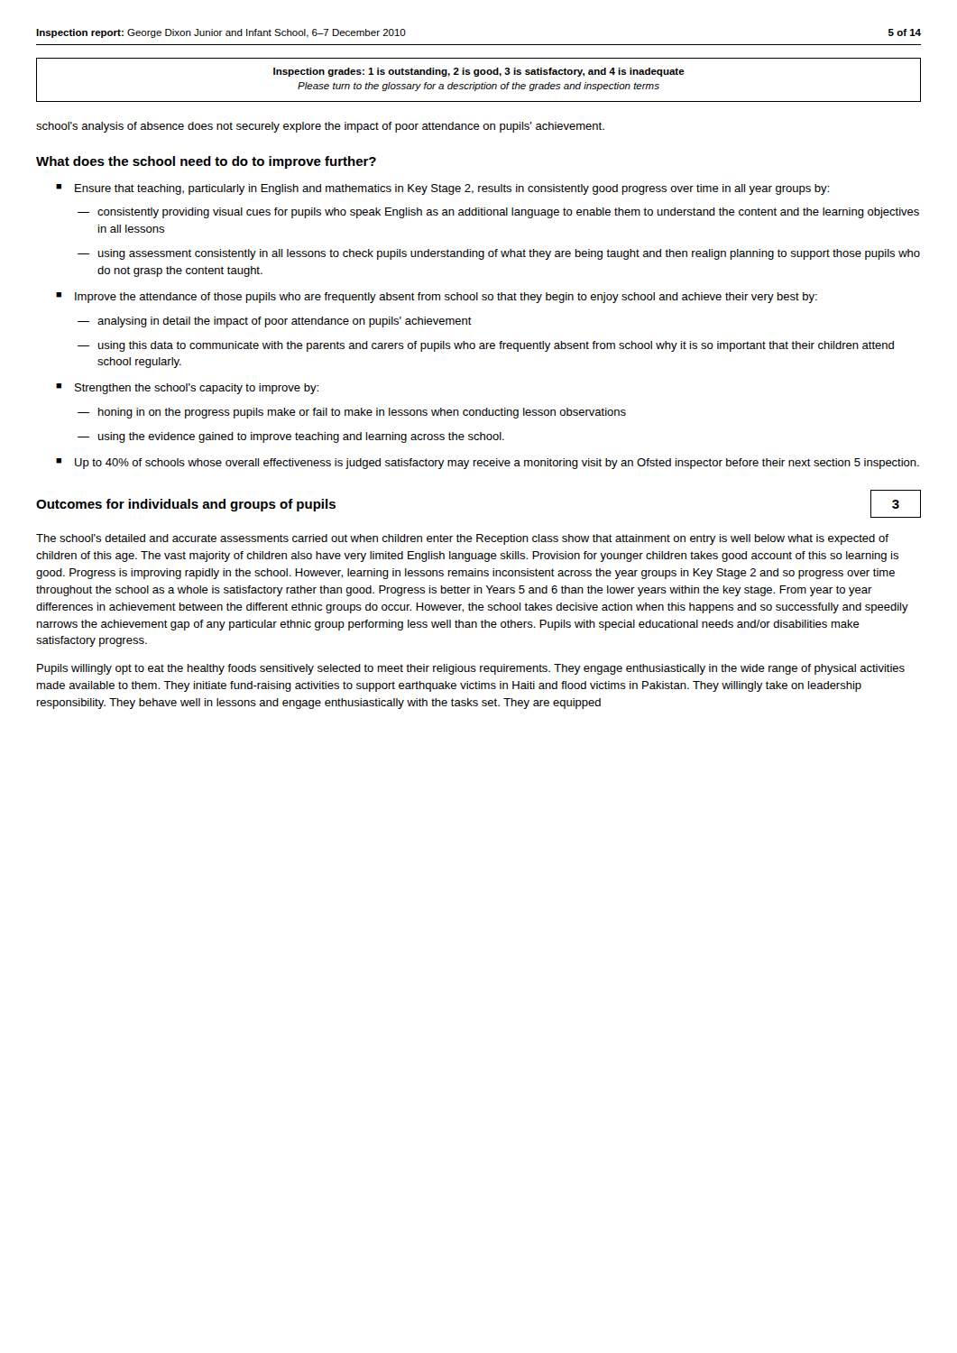Inspection report: George Dixon Junior and Infant School, 6–7 December 2010
5 of 14
Inspection grades: 1 is outstanding, 2 is good, 3 is satisfactory, and 4 is inadequate
Please turn to the glossary for a description of the grades and inspection terms
school's analysis of absence does not securely explore the impact of poor attendance on pupils' achievement.
What does the school need to do to improve further?
Ensure that teaching, particularly in English and mathematics in Key Stage 2, results in consistently good progress over time in all year groups by:
consistently providing visual cues for pupils who speak English as an additional language to enable them to understand the content and the learning objectives in all lessons
using assessment consistently in all lessons to check pupils understanding of what they are being taught and then realign planning to support those pupils who do not grasp the content taught.
Improve the attendance of those pupils who are frequently absent from school so that they begin to enjoy school and achieve their very best by:
analysing in detail the impact of poor attendance on pupils' achievement
using this data to communicate with the parents and carers of pupils who are frequently absent from school why it is so important that their children attend school regularly.
Strengthen the school's capacity to improve by:
honing in on the progress pupils make or fail to make in lessons when conducting lesson observations
using the evidence gained to improve teaching and learning across the school.
Up to 40% of schools whose overall effectiveness is judged satisfactory may receive a monitoring visit by an Ofsted inspector before their next section 5 inspection.
Outcomes for individuals and groups of pupils
3
The school's detailed and accurate assessments carried out when children enter the Reception class show that attainment on entry is well below what is expected of children of this age. The vast majority of children also have very limited English language skills. Provision for younger children takes good account of this so learning is good. Progress is improving rapidly in the school. However, learning in lessons remains inconsistent across the year groups in Key Stage 2 and so progress over time throughout the school as a whole is satisfactory rather than good. Progress is better in Years 5 and 6 than the lower years within the key stage. From year to year differences in achievement between the different ethnic groups do occur. However, the school takes decisive action when this happens and so successfully and speedily narrows the achievement gap of any particular ethnic group performing less well than the others. Pupils with special educational needs and/or disabilities make satisfactory progress.
Pupils willingly opt to eat the healthy foods sensitively selected to meet their religious requirements. They engage enthusiastically in the wide range of physical activities made available to them. They initiate fund-raising activities to support earthquake victims in Haiti and flood victims in Pakistan. They willingly take on leadership responsibility. They behave well in lessons and engage enthusiastically with the tasks set. They are equipped